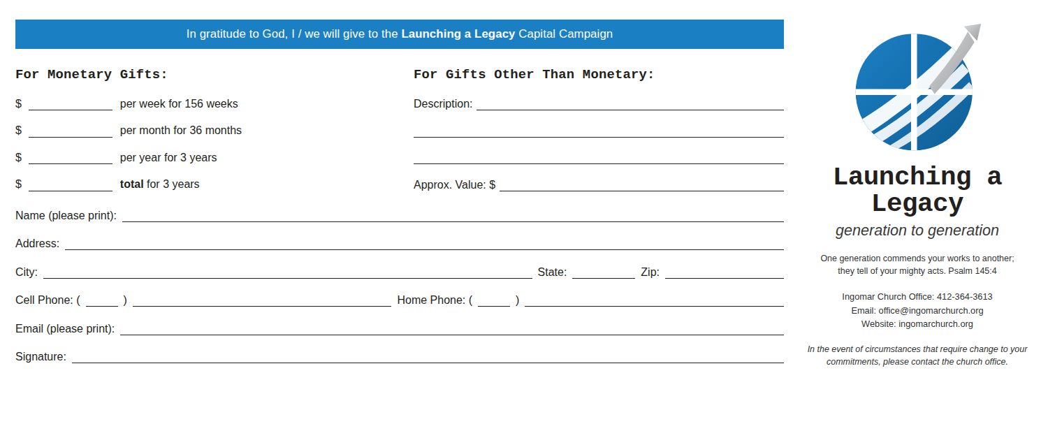In gratitude to God, I / we will give to the Launching a Legacy Capital Campaign
For Monetary Gifts:
$ per week for 156 weeks
$ per month for 36 months
$ per year for 3 years
$ total for 3 years
For Gifts Other Than Monetary:
Description:
Approx. Value: $
Name (please print):
Address:
City: State: Zip:
Cell Phone: ( ) Home Phone: ( )
Email (please print):
Signature:
Launching a Legacy
generation to generation
One generation commends your works to another;
they tell of your mighty acts. Psalm 145:4
Ingomar Church Office: 412-364-3613
Email: office@ingomarchurch.org
Website: ingomarchurch.org
In the event of circumstances that require change to your commitments, please contact the church office.